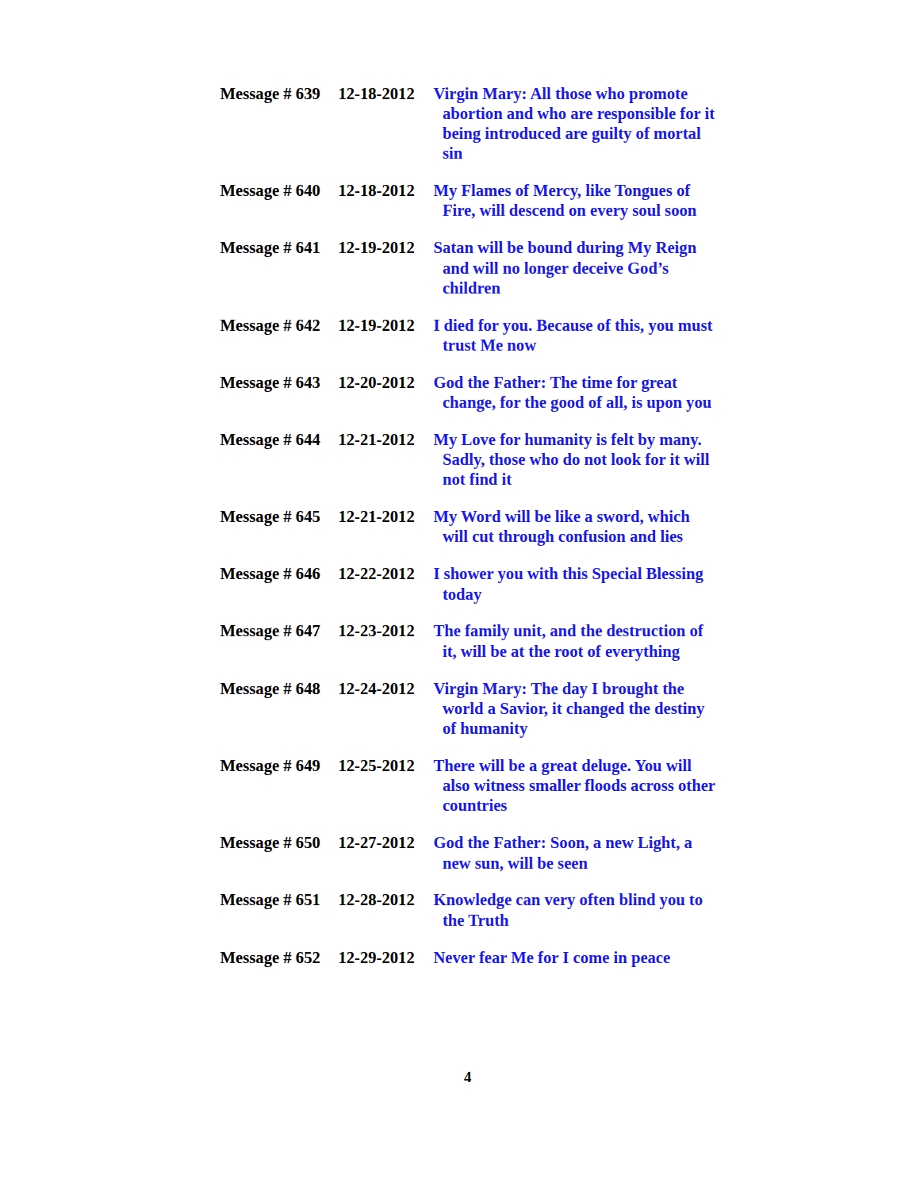| Message # 639 | 12-18-2012 | Virgin Mary: All those who promote abortion and who are responsible for it being introduced are guilty of mortal sin |
| Message # 640 | 12-18-2012 | My Flames of Mercy, like Tongues of Fire, will descend on every soul soon |
| Message # 641 | 12-19-2012 | Satan will be bound during My Reign and will no longer deceive God’s children |
| Message # 642 | 12-19-2012 | I died for you. Because of this, you must trust Me now |
| Message # 643 | 12-20-2012 | God the Father: The time for great change, for the good of all, is upon you |
| Message # 644 | 12-21-2012 | My Love for humanity is felt by many. Sadly, those who do not look for it will not find it |
| Message # 645 | 12-21-2012 | My Word will be like a sword, which will cut through confusion and lies |
| Message # 646 | 12-22-2012 | I shower you with this Special Blessing today |
| Message # 647 | 12-23-2012 | The family unit, and the destruction of it, will be at the root of everything |
| Message # 648 | 12-24-2012 | Virgin Mary: The day I brought the world a Savior, it changed the destiny of humanity |
| Message # 649 | 12-25-2012 | There will be a great deluge. You will also witness smaller floods across other countries |
| Message # 650 | 12-27-2012 | God the Father: Soon, a new Light, a new sun, will be seen |
| Message # 651 | 12-28-2012 | Knowledge can very often blind you to the Truth |
| Message # 652 | 12-29-2012 | Never fear Me for I come in peace |
4